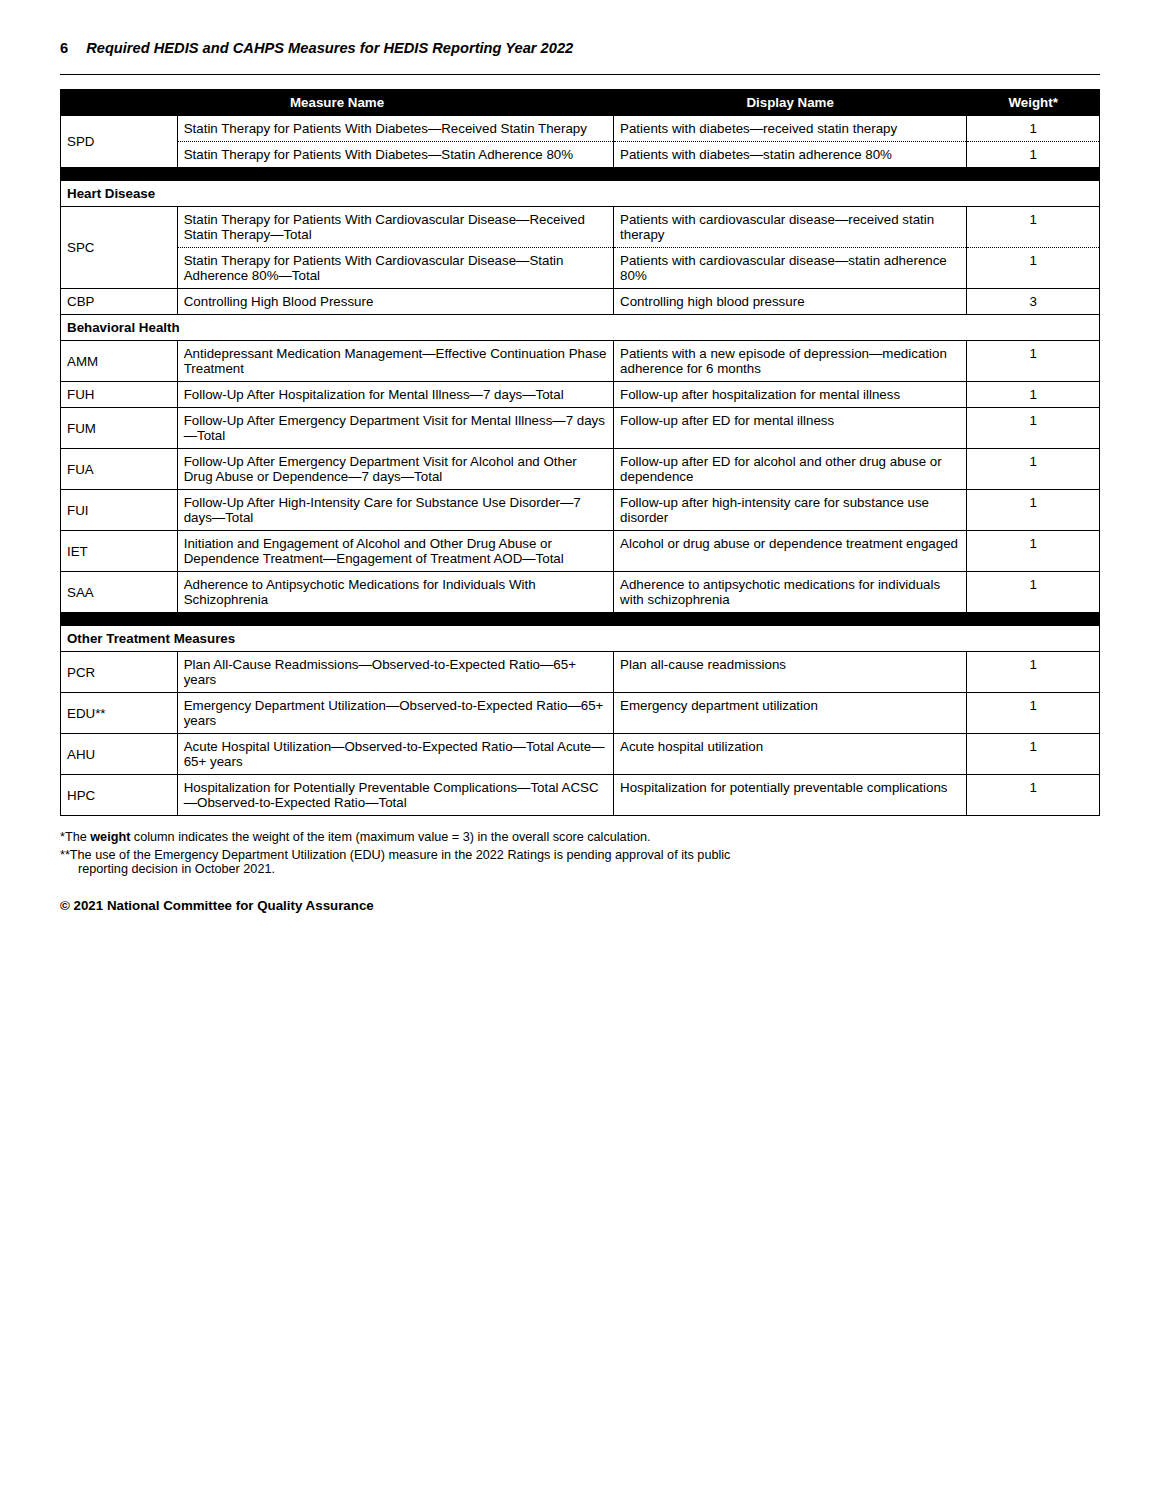6 Required HEDIS and CAHPS Measures for HEDIS Reporting Year 2022
| Measure Name | Display Name | Weight* |
| --- | --- | --- |
| SPD | Statin Therapy for Patients With Diabetes—Received Statin Therapy | Patients with diabetes—received statin therapy | 1 |
| Statin Therapy for Patients With Diabetes—Statin Adherence 80% | Patients with diabetes—statin adherence 80% | 1 |
| Heart Disease |
| SPC | Statin Therapy for Patients With Cardiovascular Disease—Received Statin Therapy—Total | Patients with cardiovascular disease—received statin therapy | 1 |
| Statin Therapy for Patients With Cardiovascular Disease—Statin Adherence 80%—Total | Patients with cardiovascular disease—statin adherence 80% | 1 |
| CBP | Controlling High Blood Pressure | Controlling high blood pressure | 3 |
| Behavioral Health |
| AMM | Antidepressant Medication Management—Effective Continuation Phase Treatment | Patients with a new episode of depression—medication adherence for 6 months | 1 |
| FUH | Follow-Up After Hospitalization for Mental Illness—7 days—Total | Follow-up after hospitalization for mental illness | 1 |
| FUM | Follow-Up After Emergency Department Visit for Mental Illness—7 days—Total | Follow-up after ED for mental illness | 1 |
| FUA | Follow-Up After Emergency Department Visit for Alcohol and Other Drug Abuse or Dependence—7 days—Total | Follow-up after ED for alcohol and other drug abuse or dependence | 1 |
| FUI | Follow-Up After High-Intensity Care for Substance Use Disorder—7 days—Total | Follow-up after high-intensity care for substance use disorder | 1 |
| IET | Initiation and Engagement of Alcohol and Other Drug Abuse or Dependence Treatment—Engagement of Treatment AOD—Total | Alcohol or drug abuse or dependence treatment engaged | 1 |
| SAA | Adherence to Antipsychotic Medications for Individuals With Schizophrenia | Adherence to antipsychotic medications for individuals with schizophrenia | 1 |
| Other Treatment Measures |
| PCR | Plan All-Cause Readmissions—Observed-to-Expected Ratio—65+ years | Plan all-cause readmissions | 1 |
| EDU** | Emergency Department Utilization—Observed-to-Expected Ratio—65+ years | Emergency department utilization | 1 |
| AHU | Acute Hospital Utilization—Observed-to-Expected Ratio—Total Acute—65+ years | Acute hospital utilization | 1 |
| HPC | Hospitalization for Potentially Preventable Complications—Total ACSC—Observed-to-Expected Ratio—Total | Hospitalization for potentially preventable complications | 1 |
*The weight column indicates the weight of the item (maximum value = 3) in the overall score calculation.
**The use of the Emergency Department Utilization (EDU) measure in the 2022 Ratings is pending approval of its public
reporting decision in October 2021.
© 2021 National Committee for Quality Assurance